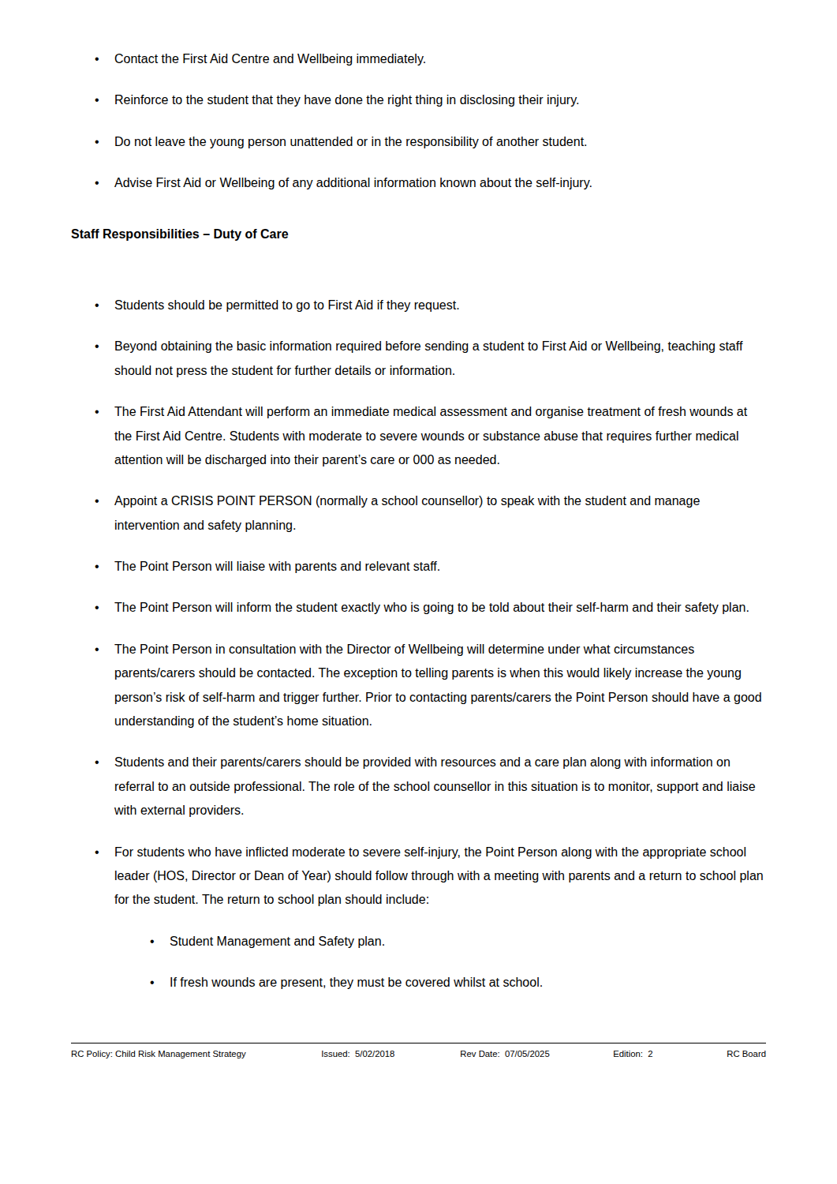Contact the First Aid Centre and Wellbeing immediately.
Reinforce to the student that they have done the right thing in disclosing their injury.
Do not leave the young person unattended or in the responsibility of another student.
Advise First Aid or Wellbeing of any additional information known about the self-injury.
Staff Responsibilities – Duty of Care
Students should be permitted to go to First Aid if they request.
Beyond obtaining the basic information required before sending a student to First Aid or Wellbeing, teaching staff should not press the student for further details or information.
The First Aid Attendant will perform an immediate medical assessment and organise treatment of fresh wounds at the First Aid Centre. Students with moderate to severe wounds or substance abuse that requires further medical attention will be discharged into their parent’s care or 000 as needed.
Appoint a CRISIS POINT PERSON (normally a school counsellor) to speak with the student and manage intervention and safety planning.
The Point Person will liaise with parents and relevant staff.
The Point Person will inform the student exactly who is going to be told about their self-harm and their safety plan.
The Point Person in consultation with the Director of Wellbeing will determine under what circumstances parents/carers should be contacted. The exception to telling parents is when this would likely increase the young person’s risk of self-harm and trigger further. Prior to contacting parents/carers the Point Person should have a good understanding of the student’s home situation.
Students and their parents/carers should be provided with resources and a care plan along with information on referral to an outside professional. The role of the school counsellor in this situation is to monitor, support and liaise with external providers.
For students who have inflicted moderate to severe self-injury, the Point Person along with the appropriate school leader (HOS, Director or Dean of Year) should follow through with a meeting with parents and a return to school plan for the student. The return to school plan should include:
Student Management and Safety plan.
If fresh wounds are present, they must be covered whilst at school.
RC Policy: Child Risk Management Strategy Issued: 5/02/2018 Rev Date: 07/05/2025 Edition: 2 RC Board